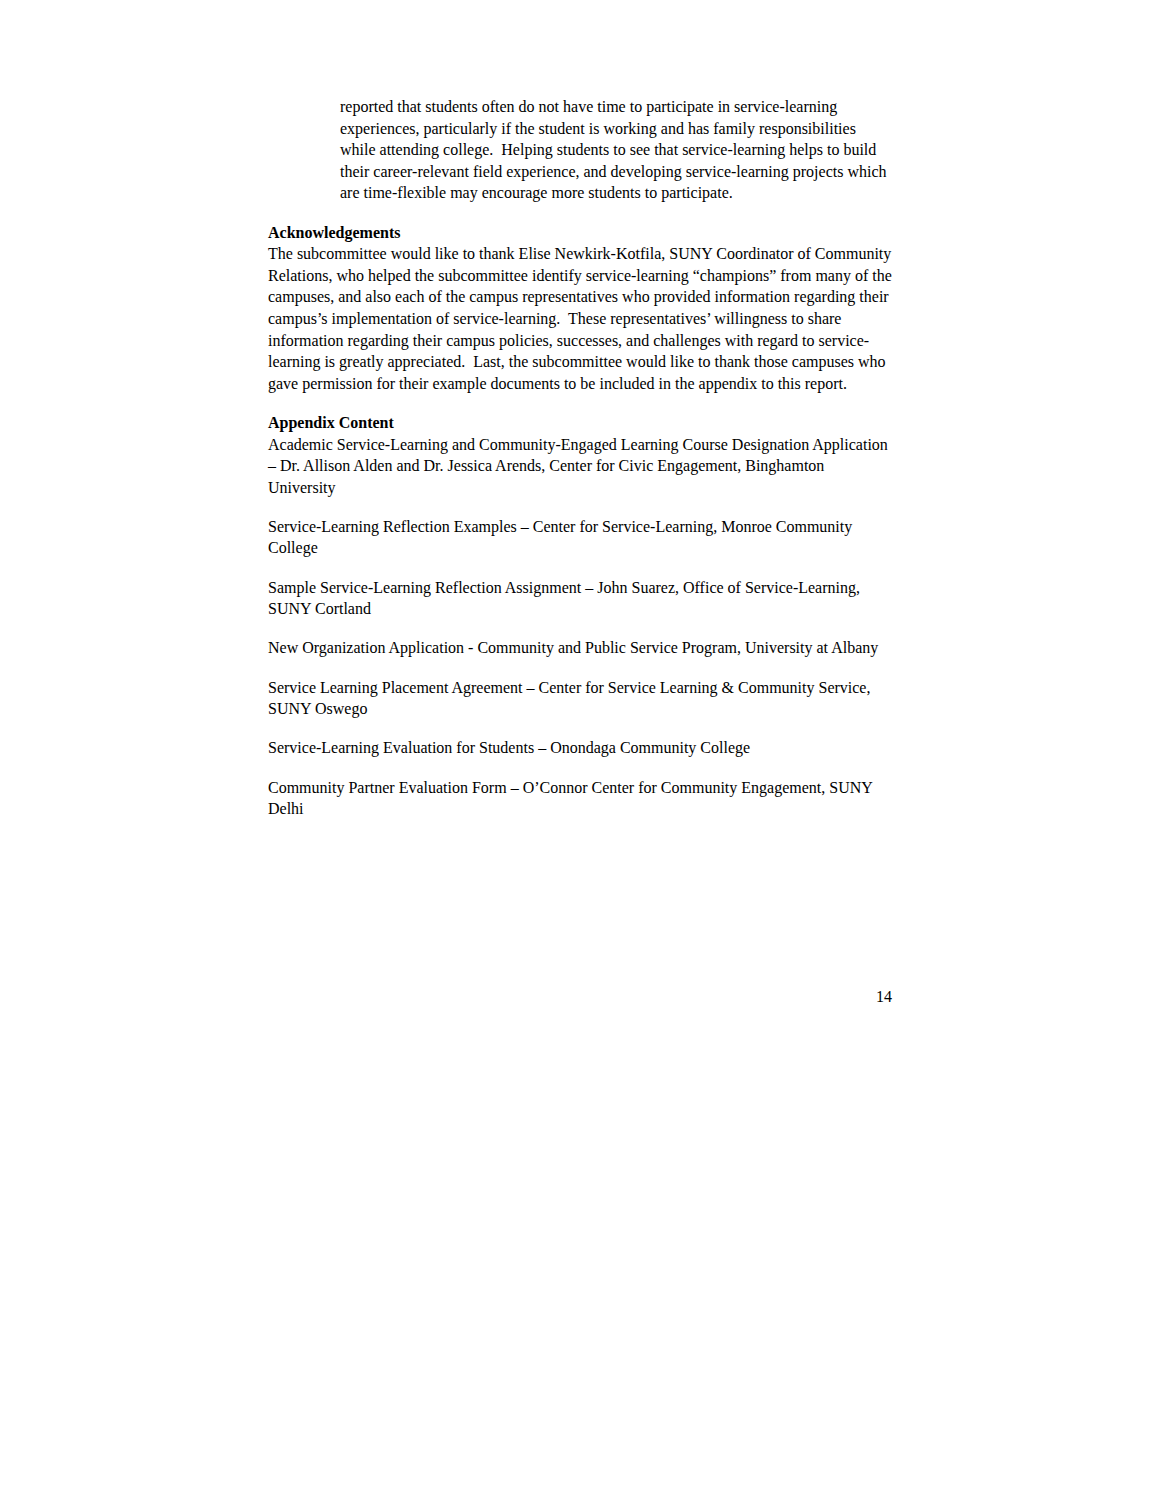reported that students often do not have time to participate in service-learning experiences, particularly if the student is working and has family responsibilities while attending college. Helping students to see that service-learning helps to build their career-relevant field experience, and developing service-learning projects which are time-flexible may encourage more students to participate.
Acknowledgements
The subcommittee would like to thank Elise Newkirk-Kotfila, SUNY Coordinator of Community Relations, who helped the subcommittee identify service-learning “champions” from many of the campuses, and also each of the campus representatives who provided information regarding their campus’s implementation of service-learning. These representatives’ willingness to share information regarding their campus policies, successes, and challenges with regard to service-learning is greatly appreciated. Last, the subcommittee would like to thank those campuses who gave permission for their example documents to be included in the appendix to this report.
Appendix Content
Academic Service-Learning and Community-Engaged Learning Course Designation Application – Dr. Allison Alden and Dr. Jessica Arends, Center for Civic Engagement, Binghamton University
Service-Learning Reflection Examples – Center for Service-Learning, Monroe Community College
Sample Service-Learning Reflection Assignment – John Suarez, Office of Service-Learning, SUNY Cortland
New Organization Application - Community and Public Service Program, University at Albany
Service Learning Placement Agreement – Center for Service Learning & Community Service, SUNY Oswego
Service-Learning Evaluation for Students – Onondaga Community College
Community Partner Evaluation Form – O’Connor Center for Community Engagement, SUNY Delhi
14